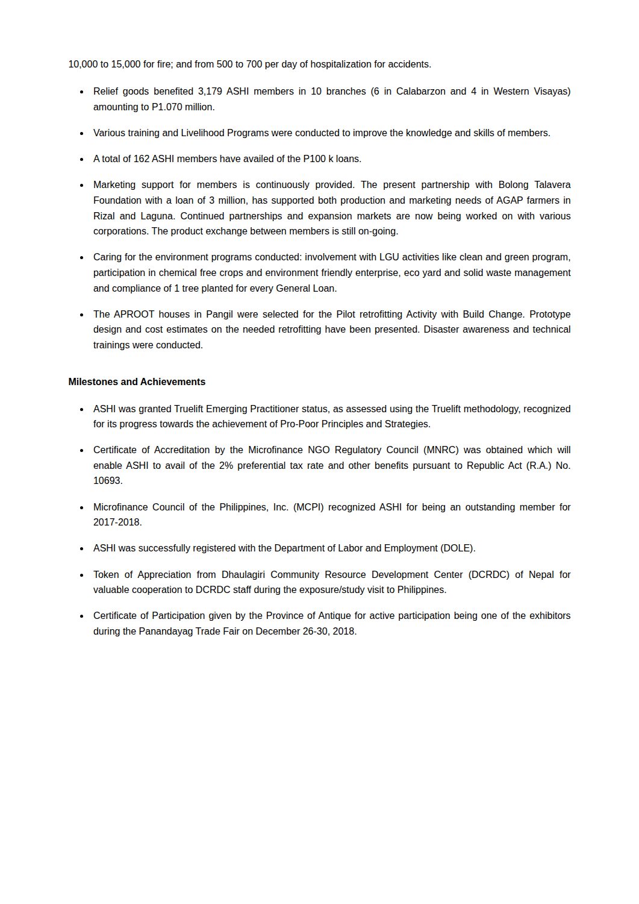10,000 to 15,000 for fire; and from 500 to 700 per day of hospitalization for accidents.
Relief goods benefited 3,179 ASHI members in 10 branches (6 in Calabarzon and 4 in Western Visayas) amounting to P1.070 million.
Various training and Livelihood Programs were conducted to improve the knowledge and skills of members.
A total of 162 ASHI members have availed of the P100 k loans.
Marketing support for members is continuously provided. The present partnership with Bolong Talavera Foundation with a loan of 3 million, has supported both production and marketing needs of AGAP farmers in Rizal and Laguna. Continued partnerships and expansion markets are now being worked on with various corporations. The product exchange between members is still on-going.
Caring for the environment programs conducted: involvement with LGU activities like clean and green program, participation in chemical free crops and environment friendly enterprise, eco yard and solid waste management and compliance of 1 tree planted for every General Loan.
The APROOT houses in Pangil were selected for the Pilot retrofitting Activity with Build Change. Prototype design and cost estimates on the needed retrofitting have been presented. Disaster awareness and technical trainings were conducted.
Milestones and Achievements
ASHI was granted Truelift Emerging Practitioner status, as assessed using the Truelift methodology, recognized for its progress towards the achievement of Pro-Poor Principles and Strategies.
Certificate of Accreditation by the Microfinance NGO Regulatory Council (MNRC) was obtained which will enable ASHI to avail of the 2% preferential tax rate and other benefits pursuant to Republic Act (R.A.) No. 10693.
Microfinance Council of the Philippines, Inc. (MCPI) recognized ASHI for being an outstanding member for 2017-2018.
ASHI was successfully registered with the Department of Labor and Employment (DOLE).
Token of Appreciation from Dhaulagiri Community Resource Development Center (DCRDC) of Nepal for valuable cooperation to DCRDC staff during the exposure/study visit to Philippines.
Certificate of Participation given by the Province of Antique for active participation being one of the exhibitors during the Panandayag Trade Fair on December 26-30, 2018.